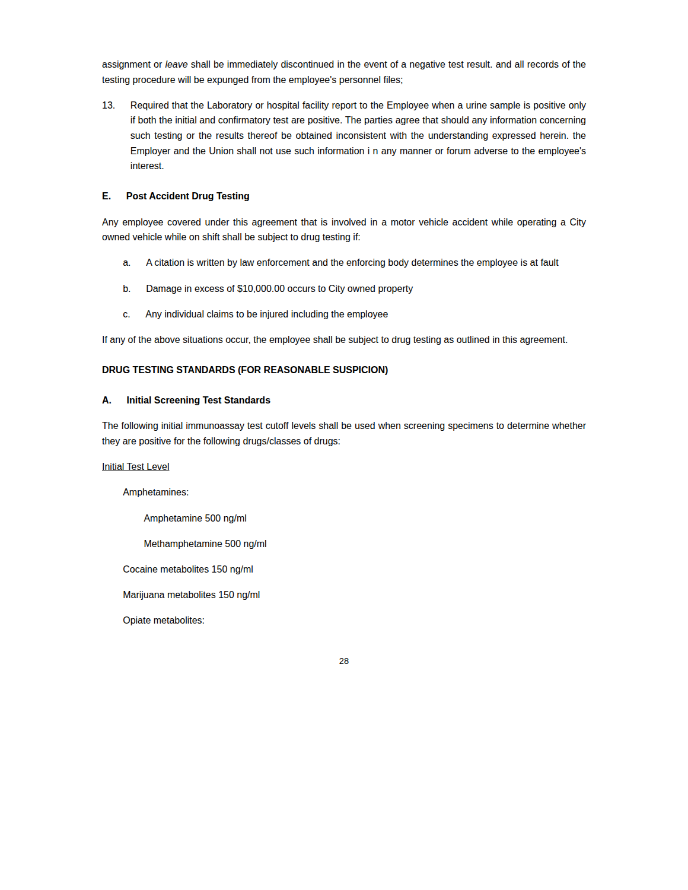assignment or leave shall be immediately discontinued in the event of a negative test result. and all records of the testing procedure will be expunged from the employee's personnel files;
13. Required that the Laboratory or hospital facility report to the Employee when a urine sample is positive only if both the initial and confirmatory test are positive. The parties agree that should any information concerning such testing or the results thereof be obtained inconsistent with the understanding expressed herein. the Employer and the Union shall not use such information i n any manner or forum adverse to the employee's interest.
E. Post Accident Drug Testing
Any employee covered under this agreement that is involved in a motor vehicle accident while operating a City owned vehicle while on shift shall be subject to drug testing if:
a. A citation is written by law enforcement and the enforcing body determines the employee is at fault
b. Damage in excess of $10,000.00 occurs to City owned property
c. Any individual claims to be injured including the employee
If any of the above situations occur, the employee shall be subject to drug testing as outlined in this agreement.
DRUG TESTING STANDARDS (FOR REASONABLE SUSPICION)
A. Initial Screening Test Standards
The following initial immunoassay test cutoff levels shall be used when screening specimens to determine whether they are positive for the following drugs/classes of drugs:
Initial Test Level
Amphetamines:
Amphetamine 500 ng/ml
Methamphetamine 500 ng/ml
Cocaine metabolites 150 ng/ml
Marijuana metabolites 150 ng/ml
Opiate metabolites:
28